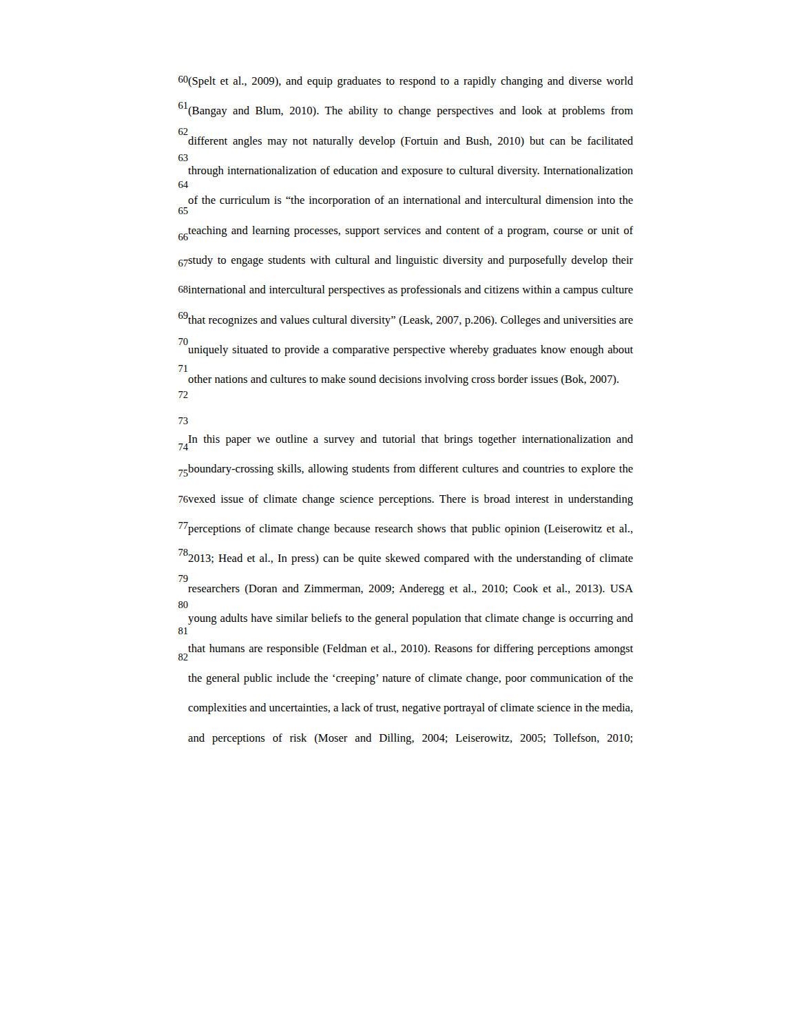| 60 61 62 63 64 65 66 67 68 69 70 71 72 73 74 75 76 77 78 79 80 81 82 | (Spelt et al., 2009), and equip graduates to respond to a rapidly changing and diverse world (Bangay and Blum, 2010). The ability to change perspectives and look at problems from different angles may not naturally develop (Fortuin and Bush, 2010) but can be facilitated through internationalization of education and exposure to cultural diversity. Internationalization of the curriculum is “the incorporation of an international and intercultural dimension into the teaching and learning processes, support services and content of a program, course or unit of study to engage students with cultural and linguistic diversity and purposefully develop their international and intercultural perspectives as professionals and citizens within a campus culture that recognizes and values cultural diversity” (Leask, 2007, p.206). Colleges and universities are uniquely situated to provide a comparative perspective whereby graduates know enough about other nations and cultures to make sound decisions involving cross border issues (Bok, 2007). In this paper we outline a survey and tutorial that brings together internationalization and boundary-crossing skills, allowing students from different cultures and countries to explore the vexed issue of climate change science perceptions. There is broad interest in understanding perceptions of climate change because research shows that public opinion (Leiserowitz et al., 2013; Head et al., In press) can be quite skewed compared with the understanding of climate researchers (Doran and Zimmerman, 2009; Anderegg et al., 2010; Cook et al., 2013). USA young adults have similar beliefs to the general population that climate change is occurring and that humans are responsible (Feldman et al., 2010). Reasons for differing perceptions amongst the general public include the ‘creeping’ nature of climate change, poor communication of the complexities and uncertainties, a lack of trust, negative portrayal of climate science in the media, and perceptions of risk (Moser and Dilling, 2004; Leiserowitz, 2005; Tollefson, 2010; |